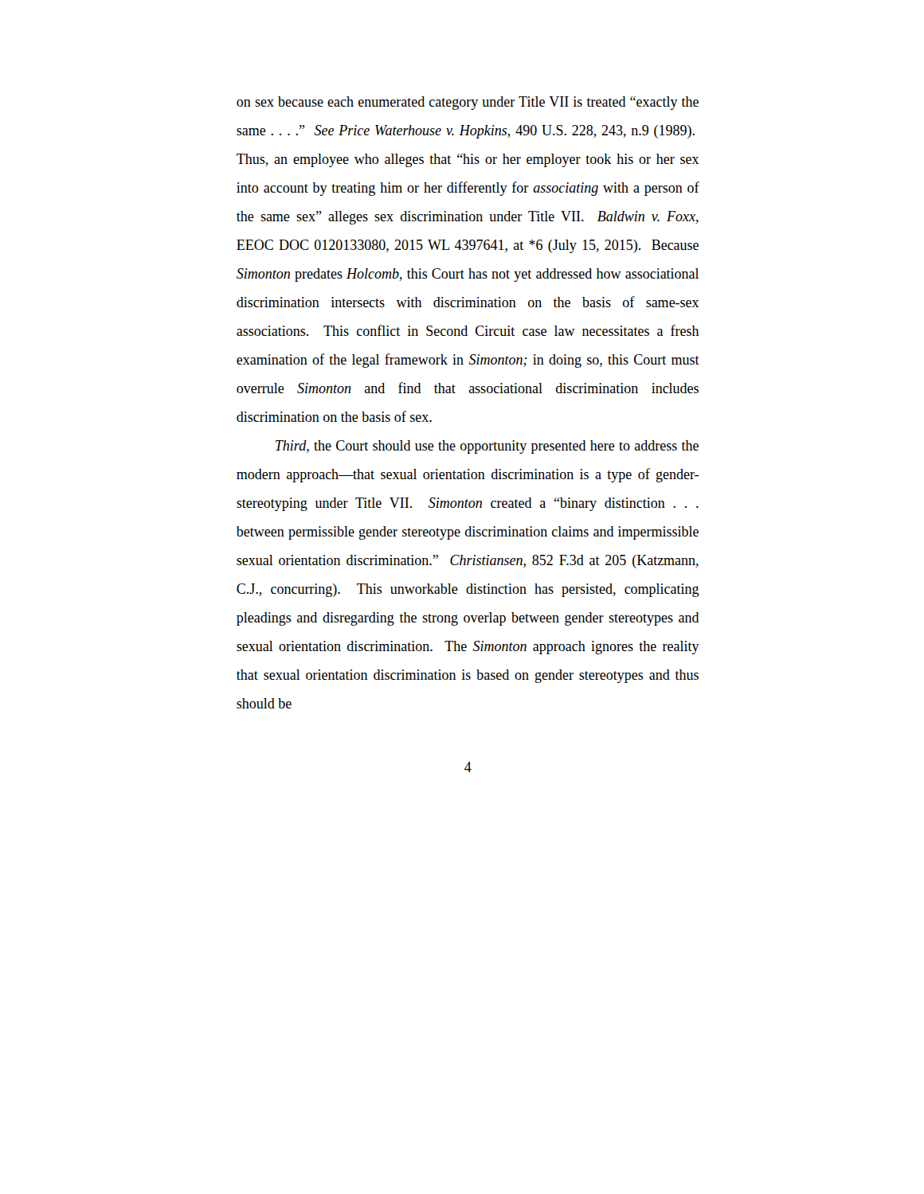on sex because each enumerated category under Title VII is treated “exactly the same . . . .” See Price Waterhouse v. Hopkins, 490 U.S. 228, 243, n.9 (1989). Thus, an employee who alleges that “his or her employer took his or her sex into account by treating him or her differently for associating with a person of the same sex” alleges sex discrimination under Title VII. Baldwin v. Foxx, EEOC DOC 0120133080, 2015 WL 4397641, at *6 (July 15, 2015). Because Simonton predates Holcomb, this Court has not yet addressed how associational discrimination intersects with discrimination on the basis of same-sex associations. This conflict in Second Circuit case law necessitates a fresh examination of the legal framework in Simonton; in doing so, this Court must overrule Simonton and find that associational discrimination includes discrimination on the basis of sex.
Third, the Court should use the opportunity presented here to address the modern approach—that sexual orientation discrimination is a type of gender-stereotyping under Title VII. Simonton created a “binary distinction . . . between permissible gender stereotype discrimination claims and impermissible sexual orientation discrimination.” Christiansen, 852 F.3d at 205 (Katzmann, C.J., concurring). This unworkable distinction has persisted, complicating pleadings and disregarding the strong overlap between gender stereotypes and sexual orientation discrimination. The Simonton approach ignores the reality that sexual orientation discrimination is based on gender stereotypes and thus should be
4